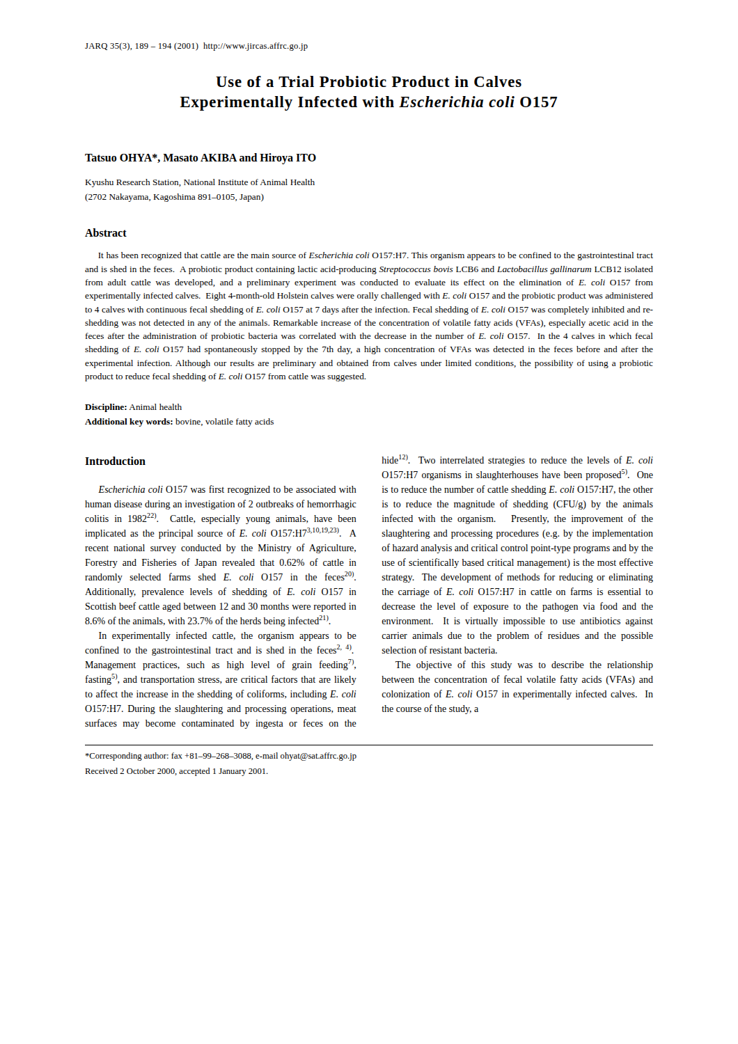JARQ 35(3), 189 – 194 (2001) http://www.jircas.affrc.go.jp
Use of a Trial Probiotic Product in Calves
Experimentally Infected with Escherichia coli O157
Tatsuo OHYA*, Masato AKIBA and Hiroya ITO
Kyushu Research Station, National Institute of Animal Health
(2702 Nakayama, Kagoshima 891–0105, Japan)
Abstract
It has been recognized that cattle are the main source of Escherichia coli O157:H7. This organism appears to be confined to the gastrointestinal tract and is shed in the feces. A probiotic product containing lactic acid-producing Streptococcus bovis LCB6 and Lactobacillus gallinarum LCB12 isolated from adult cattle was developed, and a preliminary experiment was conducted to evaluate its effect on the elimination of E. coli O157 from experimentally infected calves. Eight 4-month-old Holstein calves were orally challenged with E. coli O157 and the probiotic product was administered to 4 calves with continuous fecal shedding of E. coli O157 at 7 days after the infection. Fecal shedding of E. coli O157 was completely inhibited and re-shedding was not detected in any of the animals. Remarkable increase of the concentration of volatile fatty acids (VFAs), especially acetic acid in the feces after the administration of probiotic bacteria was correlated with the decrease in the number of E. coli O157. In the 4 calves in which fecal shedding of E. coli O157 had spontaneously stopped by the 7th day, a high concentration of VFAs was detected in the feces before and after the experimental infection. Although our results are preliminary and obtained from calves under limited conditions, the possibility of using a probiotic product to reduce fecal shedding of E. coli O157 from cattle was suggested.
Discipline: Animal health
Additional key words: bovine, volatile fatty acids
Introduction
Escherichia coli O157 was first recognized to be associated with human disease during an investigation of 2 outbreaks of hemorrhagic colitis in 198222). Cattle, especially young animals, have been implicated as the principal source of E. coli O157:H73,10,19,23). A recent national survey conducted by the Ministry of Agriculture, Forestry and Fisheries of Japan revealed that 0.62% of cattle in randomly selected farms shed E. coli O157 in the feces20). Additionally, prevalence levels of shedding of E. coli O157 in Scottish beef cattle aged between 12 and 30 months were reported in 8.6% of the animals, with 23.7% of the herds being infected21).
In experimentally infected cattle, the organism appears to be confined to the gastrointestinal tract and is shed in the feces2, 4). Management practices, such as high level of grain feeding7), fasting5), and transportation stress, are critical factors that are likely to affect the increase in the shedding of coliforms, including E. coli O157:H7. During the slaughtering and processing operations, meat surfaces may become contaminated by ingesta or feces on the hide12). Two interrelated strategies to reduce the levels of E. coli O157:H7 organisms in slaughterhouses have been proposed5). One is to reduce the number of cattle shedding E. coli O157:H7, the other is to reduce the magnitude of shedding (CFU/g) by the animals infected with the organism. Presently, the improvement of the slaughtering and processing procedures (e.g. by the implementation of hazard analysis and critical control point-type programs and by the use of scientifically based critical management) is the most effective strategy. The development of methods for reducing or eliminating the carriage of E. coli O157:H7 in cattle on farms is essential to decrease the level of exposure to the pathogen via food and the environment. It is virtually impossible to use antibiotics against carrier animals due to the problem of residues and the possible selection of resistant bacteria.
The objective of this study was to describe the relationship between the concentration of fecal volatile fatty acids (VFAs) and colonization of E. coli O157 in experimentally infected calves. In the course of the study, a
*Corresponding author: fax +81–99–268–3088, e-mail ohyat@sat.affrc.go.jp
Received 2 October 2000, accepted 1 January 2001.